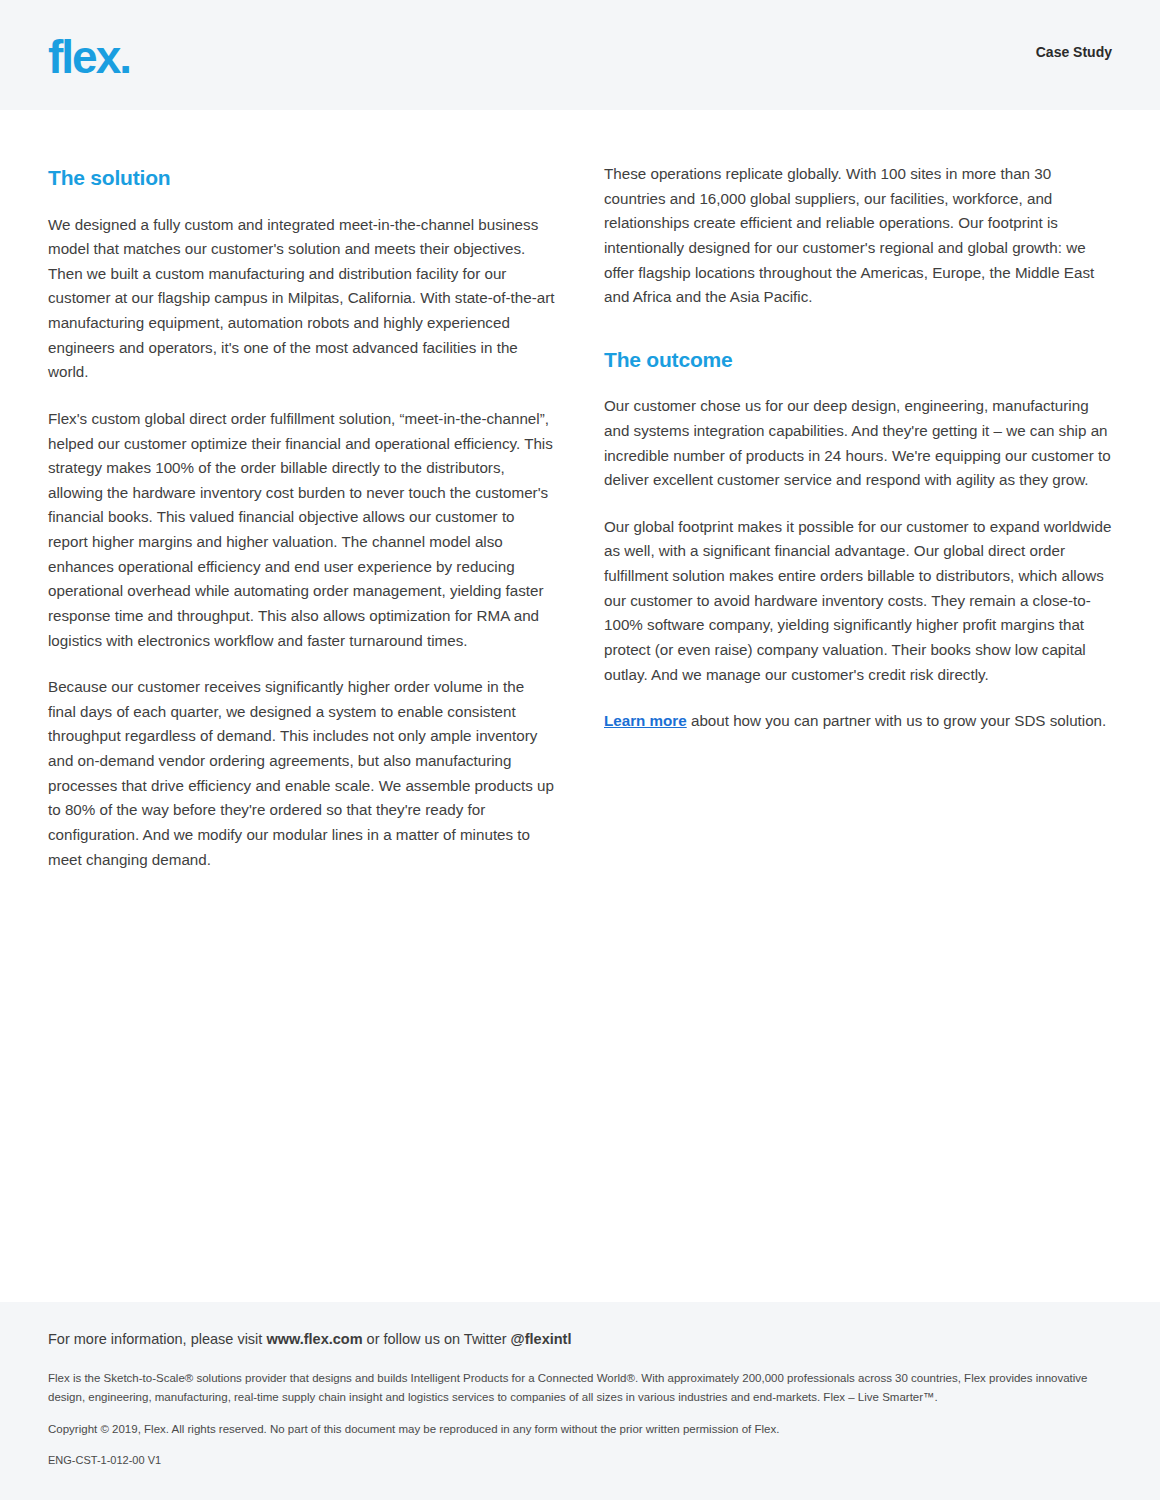flex.
Case Study
The solution
We designed a fully custom and integrated meet-in-the-channel business model that matches our customer's solution and meets their objectives. Then we built a custom manufacturing and distribution facility for our customer at our flagship campus in Milpitas, California. With state-of-the-art manufacturing equipment, automation robots and highly experienced engineers and operators, it's one of the most advanced facilities in the world.
Flex's custom global direct order fulfillment solution, “meet-in-the-channel”, helped our customer optimize their financial and operational efficiency. This strategy makes 100% of the order billable directly to the distributors, allowing the hardware inventory cost burden to never touch the customer's financial books. This valued financial objective allows our customer to report higher margins and higher valuation. The channel model also enhances operational efficiency and end user experience by reducing operational overhead while automating order management, yielding faster response time and throughput. This also allows optimization for RMA and logistics with electronics workflow and faster turnaround times.
Because our customer receives significantly higher order volume in the final days of each quarter, we designed a system to enable consistent throughput regardless of demand. This includes not only ample inventory and on-demand vendor ordering agreements, but also manufacturing processes that drive efficiency and enable scale. We assemble products up to 80% of the way before they're ordered so that they're ready for configuration. And we modify our modular lines in a matter of minutes to meet changing demand.
These operations replicate globally. With 100 sites in more than 30 countries and 16,000 global suppliers, our facilities, workforce, and relationships create efficient and reliable operations. Our footprint is intentionally designed for our customer's regional and global growth: we offer flagship locations throughout the Americas, Europe, the Middle East and Africa and the Asia Pacific.
The outcome
Our customer chose us for our deep design, engineering, manufacturing and systems integration capabilities. And they're getting it – we can ship an incredible number of products in 24 hours. We're equipping our customer to deliver excellent customer service and respond with agility as they grow.
Our global footprint makes it possible for our customer to expand worldwide as well, with a significant financial advantage. Our global direct order fulfillment solution makes entire orders billable to distributors, which allows our customer to avoid hardware inventory costs. They remain a close-to-100% software company, yielding significantly higher profit margins that protect (or even raise) company valuation. Their books show low capital outlay. And we manage our customer's credit risk directly.
Learn more about how you can partner with us to grow your SDS solution.
For more information, please visit www.flex.com or follow us on Twitter @flexintl
Flex is the Sketch-to-Scale® solutions provider that designs and builds Intelligent Products for a Connected World®. With approximately 200,000 professionals across 30 countries, Flex provides innovative design, engineering, manufacturing, real-time supply chain insight and logistics services to companies of all sizes in various industries and end-markets. Flex – Live Smarter™.
Copyright © 2019, Flex. All rights reserved. No part of this document may be reproduced in any form without the prior written permission of Flex.
ENG-CST-1-012-00 V1